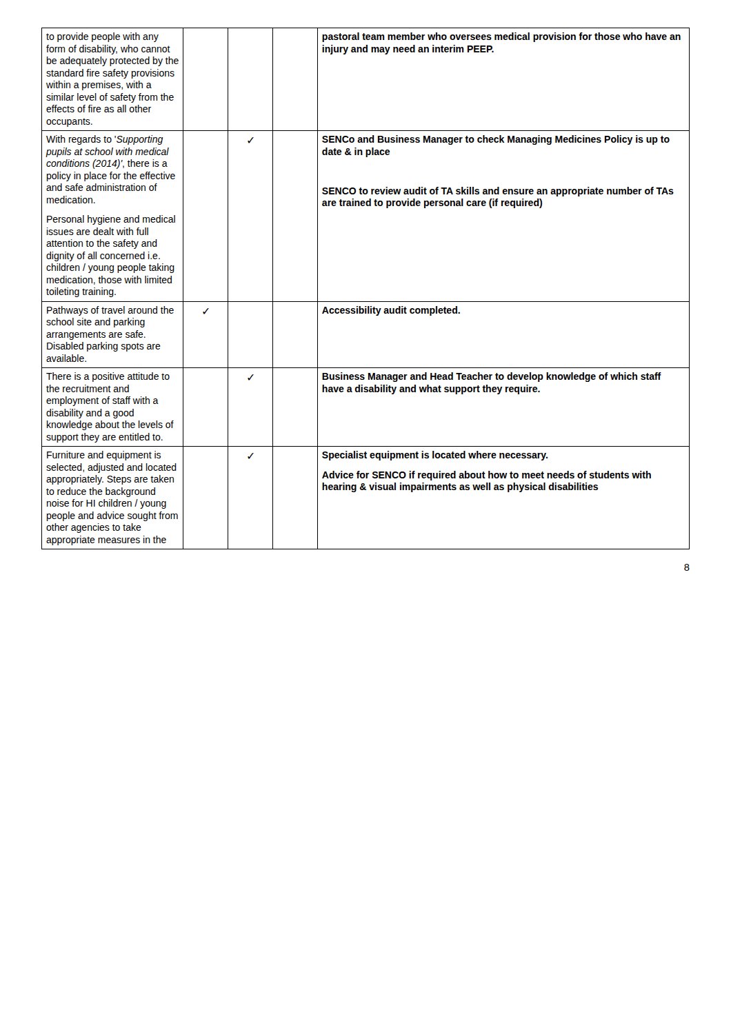| to provide people with any form of disability, who cannot be adequately protected by the standard fire safety provisions within a premises, with a similar level of safety from the effects of fire as all other occupants. | | | | pastoral team member who oversees medical provision for those who have an injury and may need an interim PEEP. |
| With regards to ' Supporting pupils at school with medical conditions (2014)' , there is a policy in place for the effective and safe administration of medication. Personal hygiene and medical issues are dealt with full attention to the safety and dignity of all concerned i.e. children / young people taking medication, those with limited toileting training. | | ✓ | | SENCo and Business Manager to check Managing Medicines Policy is up to date & in place SENCO to review audit of TA skills and ensure an appropriate number of TAs are trained to provide personal care (if required) |
| Pathways of travel around the school site and parking arrangements are safe. Disabled parking spots are available. | ✓ | | | Accessibility audit completed. |
| There is a positive attitude to the recruitment and employment of staff with a disability and a good knowledge about the levels of support they are entitled to. | | ✓ | | Business Manager and Head Teacher to develop knowledge of which staff have a disability and what support they require. |
| Furniture and equipment is selected, adjusted and located appropriately. Steps are taken to reduce the background noise for HI children / young people and advice sought from other agencies to take appropriate measures in the | | ✓ | | Specialist equipment is located where necessary. Advice for SENCO if required about how to meet needs of students with hearing & visual impairments as well as physical disabilities |
8